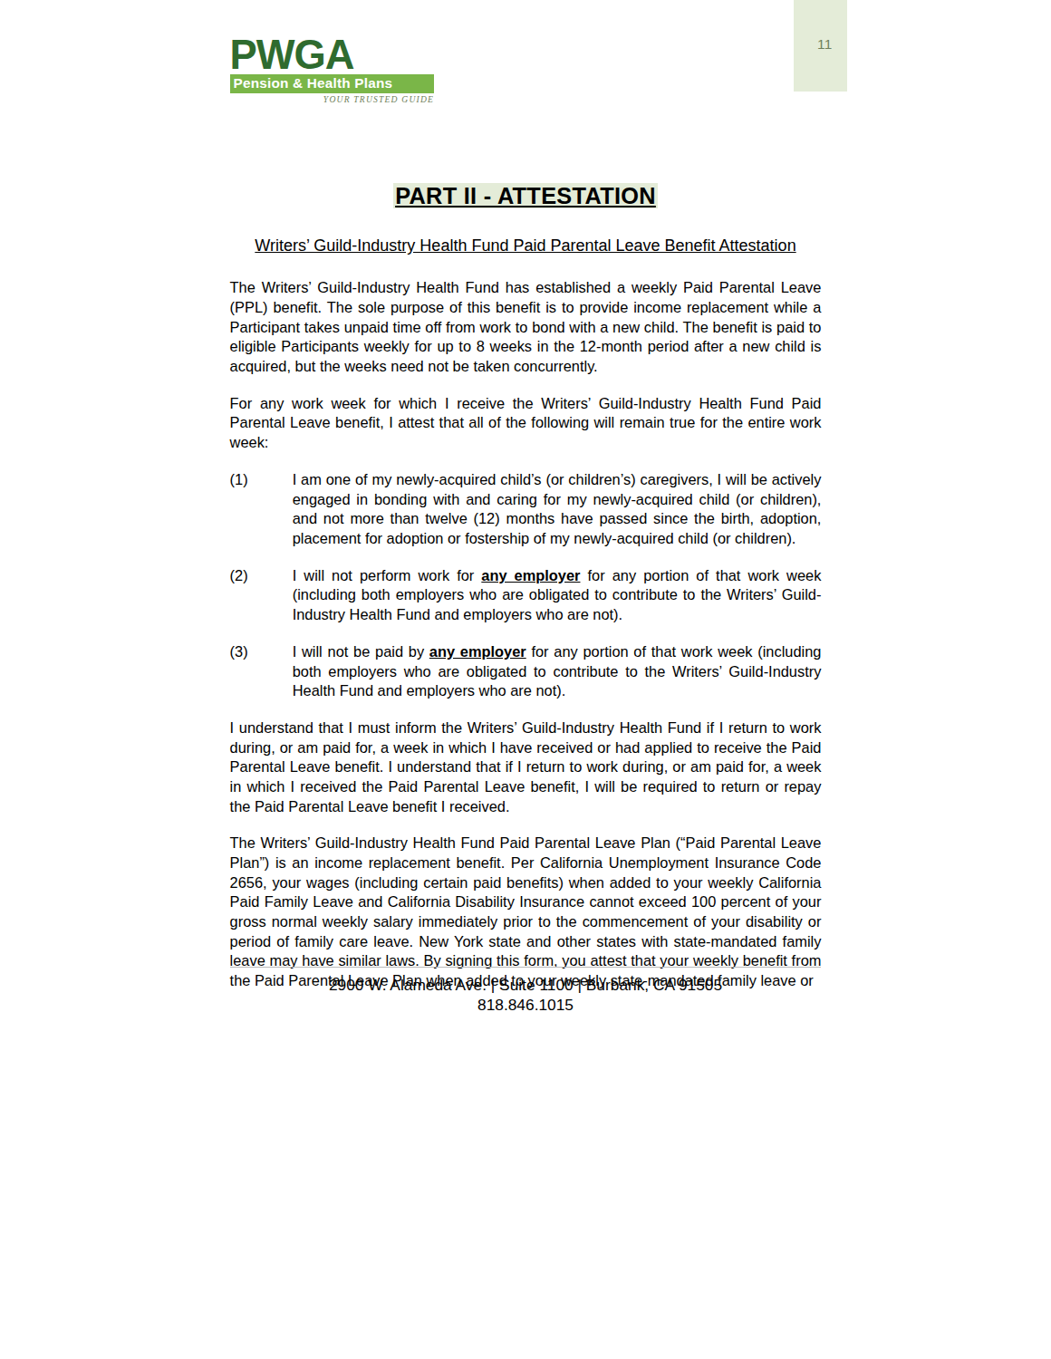11
PWGA
Pension & Health Plans
YOUR TRUSTED GUIDE
PART II - ATTESTATION
Writers’ Guild-Industry Health Fund Paid Parental Leave Benefit Attestation
The Writers’ Guild-Industry Health Fund has established a weekly Paid Parental Leave (PPL) benefit. The sole purpose of this benefit is to provide income replacement while a Participant takes unpaid time off from work to bond with a new child. The benefit is paid to eligible Participants weekly for up to 8 weeks in the 12-month period after a new child is acquired, but the weeks need not be taken concurrently.
For any work week for which I receive the Writers’ Guild-Industry Health Fund Paid Parental Leave benefit, I attest that all of the following will remain true for the entire work week:
(1) I am one of my newly-acquired child’s (or children’s) caregivers, I will be actively engaged in bonding with and caring for my newly-acquired child (or children), and not more than twelve (12) months have passed since the birth, adoption, placement for adoption or fostership of my newly-acquired child (or children).
(2) I will not perform work for any employer for any portion of that work week (including both employers who are obligated to contribute to the Writers’ Guild-Industry Health Fund and employers who are not).
(3) I will not be paid by any employer for any portion of that work week (including both employers who are obligated to contribute to the Writers’ Guild-Industry Health Fund and employers who are not).
I understand that I must inform the Writers’ Guild-Industry Health Fund if I return to work during, or am paid for, a week in which I have received or had applied to receive the Paid Parental Leave benefit. I understand that if I return to work during, or am paid for, a week in which I received the Paid Parental Leave benefit, I will be required to return or repay the Paid Parental Leave benefit I received.
The Writers’ Guild-Industry Health Fund Paid Parental Leave Plan (“Paid Parental Leave Plan”) is an income replacement benefit. Per California Unemployment Insurance Code 2656, your wages (including certain paid benefits) when added to your weekly California Paid Family Leave and California Disability Insurance cannot exceed 100 percent of your gross normal weekly salary immediately prior to the commencement of your disability or period of family care leave. New York state and other states with state-mandated family leave may have similar laws. By signing this form, you attest that your weekly benefit from the Paid Parental Leave Plan when added to your weekly state-mandated family leave or
2900 W. Alameda Ave. | Suite 1100 | Burbank, CA 91505
818.846.1015